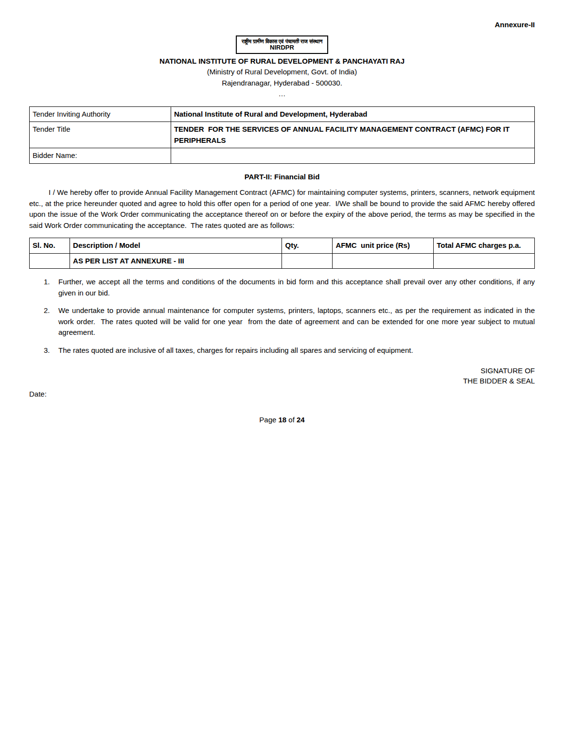Annexure-II
राष्ट्रीय ग्रामीण विकास एवं पंचायती राज संस्थान NIRDPR
NATIONAL INSTITUTE OF RURAL DEVELOPMENT & PANCHAYATI RAJ
(Ministry of Rural Development, Govt. of India)
Rajendranagar, Hyderabad - 500030.
…
| Tender Inviting Authority | National Institute of Rural and Development, Hyderabad |
| Tender Title | TENDER FOR THE SERVICES OF ANNUAL FACILITY MANAGEMENT CONTRACT (AFMC) FOR IT PERIPHERALS |
| Bidder Name: | |
PART-II: Financial Bid
I / We hereby offer to provide Annual Facility Management Contract (AFMC) for maintaining computer systems, printers, scanners, network equipment etc., at the price hereunder quoted and agree to hold this offer open for a period of one year. I/We shall be bound to provide the said AFMC hereby offered upon the issue of the Work Order communicating the acceptance thereof on or before the expiry of the above period, the terms as may be specified in the said Work Order communicating the acceptance. The rates quoted are as follows:
| Sl. No. | Description / Model | Qty. | AFMC unit price (Rs) | Total AFMC charges p.a. |
| --- | --- | --- | --- | --- |
| | AS PER LIST AT ANNEXURE - III | | | |
1. Further, we accept all the terms and conditions of the documents in bid form and this acceptance shall prevail over any other conditions, if any given in our bid.
2. We undertake to provide annual maintenance for computer systems, printers, laptops, scanners etc., as per the requirement as indicated in the work order. The rates quoted will be valid for one year from the date of agreement and can be extended for one more year subject to mutual agreement.
3. The rates quoted are inclusive of all taxes, charges for repairs including all spares and servicing of equipment.
SIGNATURE OF
THE BIDDER & SEAL
Date:
Page 18 of 24